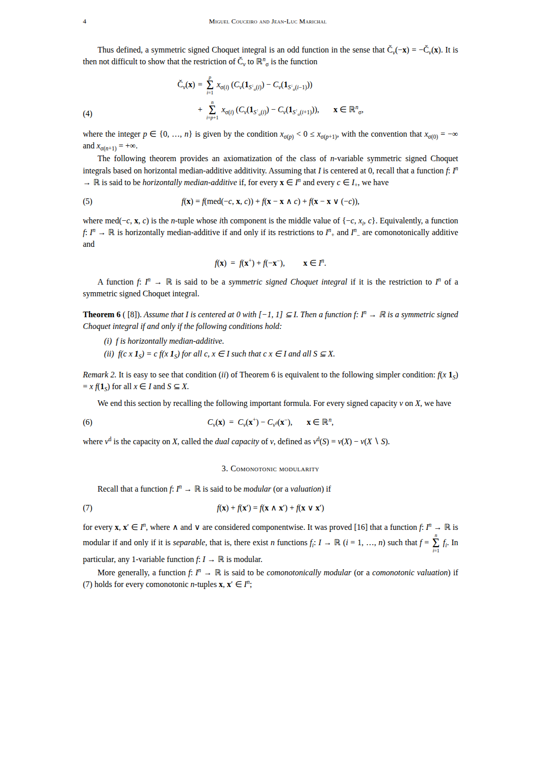4 Miguel Couceiro and Jean-Luc Marichal
Thus defined, a symmetric signed Choquet integral is an odd function in the sense that Čv(−x) = −Čv(x). It is then not difficult to show that the restriction of Čv to ℝnσ is the function
Čv(x)
=
pΣi=1 xσ(i) (Cv(1S↓σ(i)) − Cv(1S↓σ(i−1)))
+
nΣi=p+1 xσ(i) (Cv(1S↑σ(i)) − Cv(1S↑σ(i+1))), x ∈ ℝnσ,
(4)
where the integer p ∈ {0, …, n} is given by the condition xσ(p) < 0 ≤ xσ(p+1), with the convention that xσ(0) = −∞ and xσ(n+1) = +∞.
The following theorem provides an axiomatization of the class of n-variable symmetric signed Choquet integrals based on horizontal median-additive additivity. Assuming that I is centered at 0, recall that a function f: In → ℝ is said to be horizontally median-additive if, for every x ∈ In and every c ∈ I+, we have
(5) f(x) = f(med(−c, x, c)) + f(x − x ∧ c) + f(x − x ∨ (−c)),
where med(−c, x, c) is the n-tuple whose ith component is the middle value of {−c, xi, c}. Equivalently, a function f: In → ℝ is horizontally median-additive if and only if its restrictions to In+ and In− are comonotonically additive and
f(x) = f(x+) + f(−x−), x ∈ In.
A function f: In → ℝ is said to be a symmetric signed Choquet integral if it is the restriction to In of a symmetric signed Choquet integral.
Theorem 6 ( [8]). Assume that I is centered at 0 with [−1, 1] ⊆ I. Then a function f: In → ℝ is a symmetric signed Choquet integral if and only if the following conditions hold:
(i) f is horizontally median-additive.
(ii) f(c x 1S) = c f(x 1S) for all c, x ∈ I such that c x ∈ I and all S ⊆ X.
Remark 2. It is easy to see that condition (ii) of Theorem 6 is equivalent to the following simpler condition: f(x 1S) = x f(1S) for all x ∈ I and S ⊆ X.
We end this section by recalling the following important formula. For every signed capacity v on X, we have
(6) Cv(x) = Cv(x+) − Cvd(x−), x ∈ ℝn,
where vd is the capacity on X, called the dual capacity of v, defined as vd(S) = v(X) − v(X ∖ S).
3. Comonotonic modularity
Recall that a function f: In → ℝ is said to be modular (or a valuation) if
(7) f(x) + f(x′) = f(x ∧ x′) + f(x ∨ x′)
for every x, x′ ∈ In, where ∧ and ∨ are considered componentwise. It was proved [16] that a function f: In → ℝ is modular if and only if it is separable, that is, there exist n functions fi: I → ℝ (i = 1, …, n) such that f = nΣi=1 fi. In particular, any 1-variable function f: I → ℝ is modular.
More generally, a function f: In → ℝ is said to be comonotonically modular (or a comonotonic valuation) if (7) holds for every comonotonic n-tuples x, x′ ∈ In;